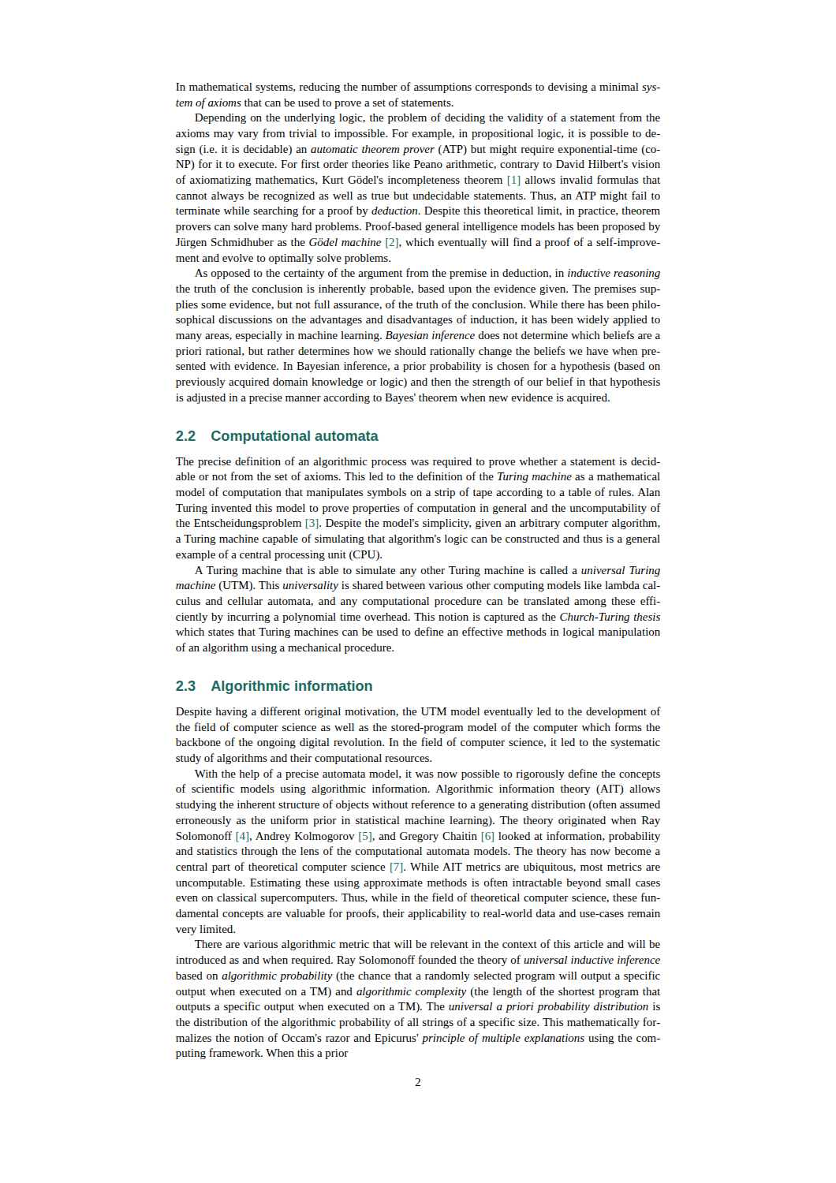In mathematical systems, reducing the number of assumptions corresponds to devising a minimal system of axioms that can be used to prove a set of statements.
Depending on the underlying logic, the problem of deciding the validity of a statement from the axioms may vary from trivial to impossible. For example, in propositional logic, it is possible to design (i.e. it is decidable) an automatic theorem prover (ATP) but might require exponential-time (co-NP) for it to execute. For first order theories like Peano arithmetic, contrary to David Hilbert's vision of axiomatizing mathematics, Kurt Gödel's incompleteness theorem [1] allows invalid formulas that cannot always be recognized as well as true but undecidable statements. Thus, an ATP might fail to terminate while searching for a proof by deduction. Despite this theoretical limit, in practice, theorem provers can solve many hard problems. Proof-based general intelligence models has been proposed by Jürgen Schmidhuber as the Gödel machine [2], which eventually will find a proof of a self-improvement and evolve to optimally solve problems.
As opposed to the certainty of the argument from the premise in deduction, in inductive reasoning the truth of the conclusion is inherently probable, based upon the evidence given. The premises supplies some evidence, but not full assurance, of the truth of the conclusion. While there has been philosophical discussions on the advantages and disadvantages of induction, it has been widely applied to many areas, especially in machine learning. Bayesian inference does not determine which beliefs are a priori rational, but rather determines how we should rationally change the beliefs we have when presented with evidence. In Bayesian inference, a prior probability is chosen for a hypothesis (based on previously acquired domain knowledge or logic) and then the strength of our belief in that hypothesis is adjusted in a precise manner according to Bayes' theorem when new evidence is acquired.
2.2 Computational automata
The precise definition of an algorithmic process was required to prove whether a statement is decidable or not from the set of axioms. This led to the definition of the Turing machine as a mathematical model of computation that manipulates symbols on a strip of tape according to a table of rules. Alan Turing invented this model to prove properties of computation in general and the uncomputability of the Entscheidungsproblem [3]. Despite the model's simplicity, given an arbitrary computer algorithm, a Turing machine capable of simulating that algorithm's logic can be constructed and thus is a general example of a central processing unit (CPU).
A Turing machine that is able to simulate any other Turing machine is called a universal Turing machine (UTM). This universality is shared between various other computing models like lambda calculus and cellular automata, and any computational procedure can be translated among these efficiently by incurring a polynomial time overhead. This notion is captured as the Church-Turing thesis which states that Turing machines can be used to define an effective methods in logical manipulation of an algorithm using a mechanical procedure.
2.3 Algorithmic information
Despite having a different original motivation, the UTM model eventually led to the development of the field of computer science as well as the stored-program model of the computer which forms the backbone of the ongoing digital revolution. In the field of computer science, it led to the systematic study of algorithms and their computational resources.
With the help of a precise automata model, it was now possible to rigorously define the concepts of scientific models using algorithmic information. Algorithmic information theory (AIT) allows studying the inherent structure of objects without reference to a generating distribution (often assumed erroneously as the uniform prior in statistical machine learning). The theory originated when Ray Solomonoff [4], Andrey Kolmogorov [5], and Gregory Chaitin [6] looked at information, probability and statistics through the lens of the computational automata models. The theory has now become a central part of theoretical computer science [7]. While AIT metrics are ubiquitous, most metrics are uncomputable. Estimating these using approximate methods is often intractable beyond small cases even on classical supercomputers. Thus, while in the field of theoretical computer science, these fundamental concepts are valuable for proofs, their applicability to real-world data and use-cases remain very limited.
There are various algorithmic metric that will be relevant in the context of this article and will be introduced as and when required. Ray Solomonoff founded the theory of universal inductive inference based on algorithmic probability (the chance that a randomly selected program will output a specific output when executed on a TM) and algorithmic complexity (the length of the shortest program that outputs a specific output when executed on a TM). The universal a priori probability distribution is the distribution of the algorithmic probability of all strings of a specific size. This mathematically formalizes the notion of Occam's razor and Epicurus' principle of multiple explanations using the computing framework. When this a prior
2